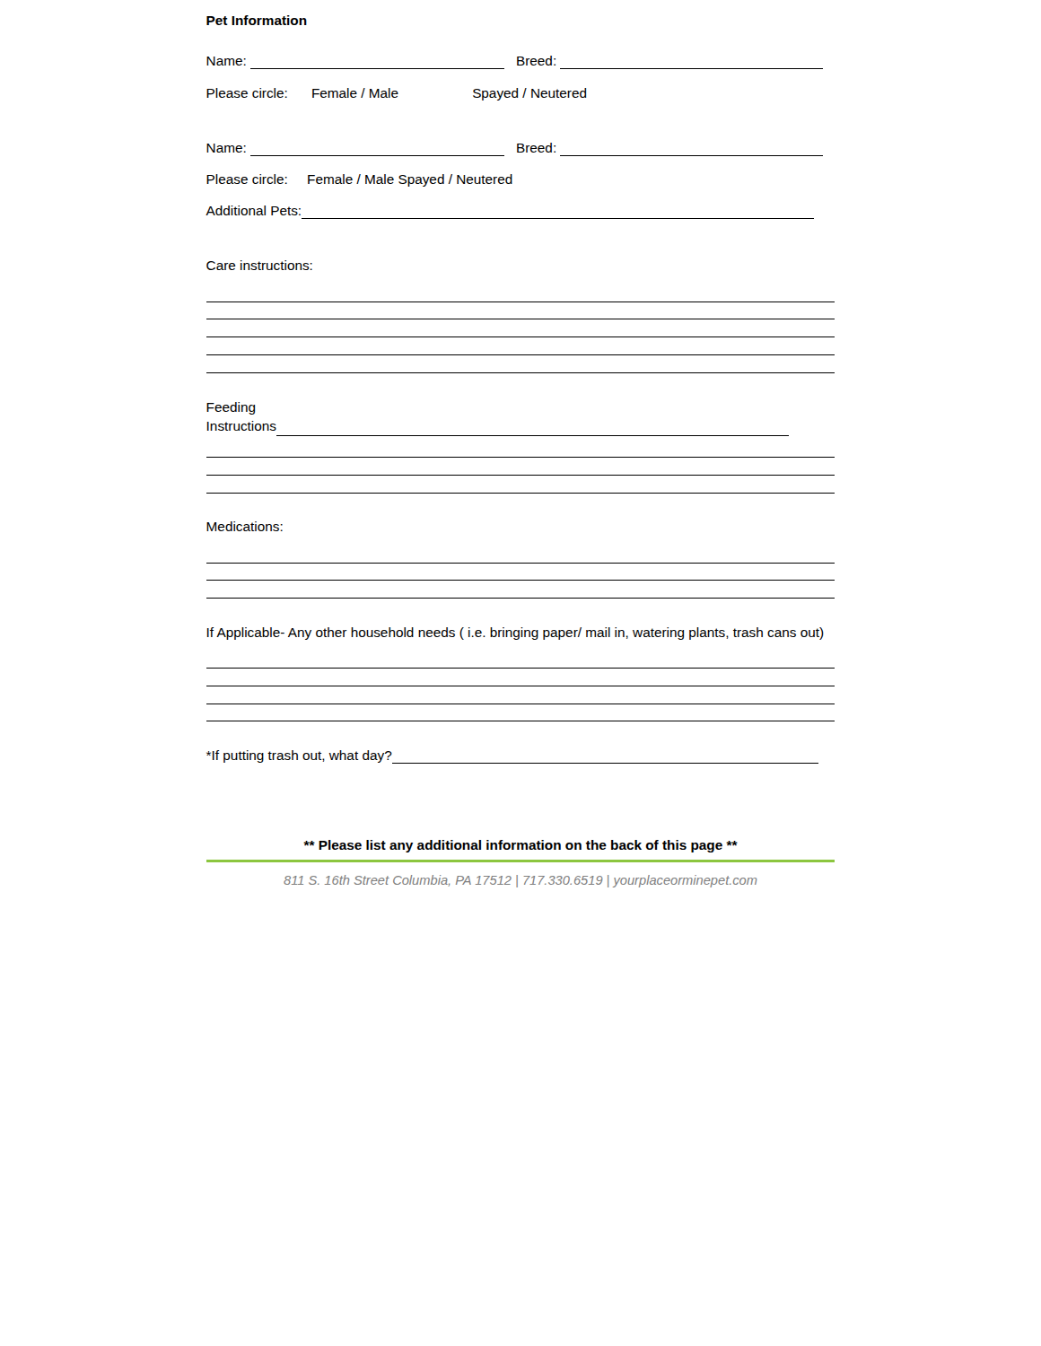Pet Information
Name: Breed:
Please circle: Female / Male Spayed / Neutered
Name: Breed:
Please circle: Female / Male Spayed / Neutered
Additional Pets:
Care instructions:
Feeding
Instructions
Medications:
If Applicable- Any other household needs ( i.e. bringing paper/ mail in, watering plants, trash cans out)
*If putting trash out, what day?
** Please list any additional information on the back of this page **
811 S. 16th Street Columbia, PA 17512 | 717.330.6519 | yourplaceorminepet.com